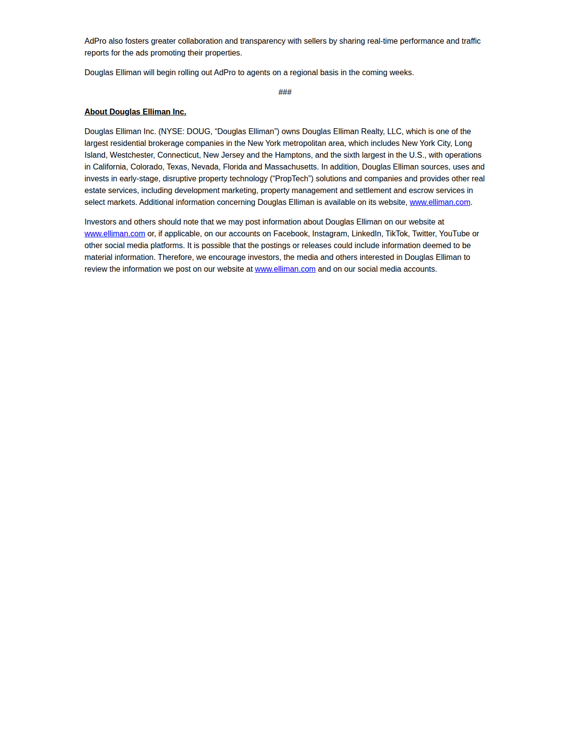AdPro also fosters greater collaboration and transparency with sellers by sharing real-time performance and traffic reports for the ads promoting their properties.
Douglas Elliman will begin rolling out AdPro to agents on a regional basis in the coming weeks.
###
About Douglas Elliman Inc.
Douglas Elliman Inc. (NYSE: DOUG, “Douglas Elliman”) owns Douglas Elliman Realty, LLC, which is one of the largest residential brokerage companies in the New York metropolitan area, which includes New York City, Long Island, Westchester, Connecticut, New Jersey and the Hamptons, and the sixth largest in the U.S., with operations in California, Colorado, Texas, Nevada, Florida and Massachusetts. In addition, Douglas Elliman sources, uses and invests in early-stage, disruptive property technology (“PropTech”) solutions and companies and provides other real estate services, including development marketing, property management and settlement and escrow services in select markets. Additional information concerning Douglas Elliman is available on its website, www.elliman.com.
Investors and others should note that we may post information about Douglas Elliman on our website at www.elliman.com or, if applicable, on our accounts on Facebook, Instagram, LinkedIn, TikTok, Twitter, YouTube or other social media platforms. It is possible that the postings or releases could include information deemed to be material information. Therefore, we encourage investors, the media and others interested in Douglas Elliman to review the information we post on our website at www.elliman.com and on our social media accounts.